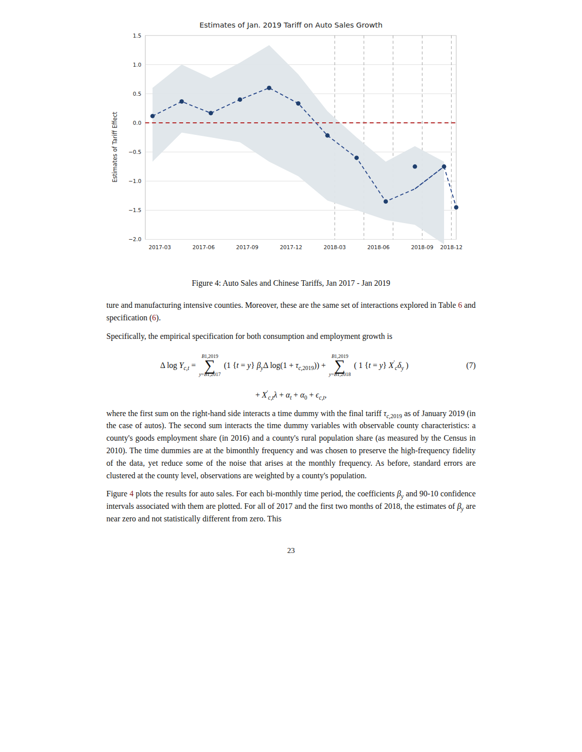Estimates of Jan. 2019 Tariff on Auto Sales Growth Coefficient estimates of the January 2019 tariff on auto sales growth by bi-monthly period, with shaded 90-10 confidence intervals. Values hover near zero in 2017 and early 2018, then decline to roughly -1.35 by mid-2018, partially recover to about -0.75, and fall to about -1.45 by January 2019. Estimates of Jan. 2019 Tariff on Auto Sales Growth Estimates of Tariff Effect 1.5 1.0 0.5 0.0 −0.5 −1.0 −1.5 −2.0 2017-03 2017-06 2017-09 2017-12 2018-03 2018-06 2018-09 2018-12
Figure 4: Auto Sales and Chinese Tariffs, Jan 2017 - Jan 2019
ture and manufacturing intensive counties. Moreover, these are the same set of interactions explored in Table 6 and specification (6).
Specifically, the empirical specification for both consumption and employment growth is
Δ log Yc,t = B1,2019 ∑ y=B1,2017 (1 {t = y} βyΔ log(1 + τc,2019)) + B1,2019 ∑ y=B1,2018 ( 1 {t = y} X′cδy )
(7)
+ X′c,tλ + αt + α0 + ϵc,t,
where the first sum on the right-hand side interacts a time dummy with the final tariff τc,2019 as of January 2019 (in the case of autos). The second sum interacts the time dummy variables with observable county characteristics: a county's goods employment share (in 2016) and a county's rural population share (as measured by the Census in 2010). The time dummies are at the bimonthly frequency and was chosen to preserve the high-frequency fidelity of the data, yet reduce some of the noise that arises at the monthly frequency. As before, standard errors are clustered at the county level, observations are weighted by a county's population.
Figure 4 plots the results for auto sales. For each bi-monthly time period, the coefficients βy and 90-10 confidence intervals associated with them are plotted. For all of 2017 and the first two months of 2018, the estimates of βy are near zero and not statistically different from zero. This
23